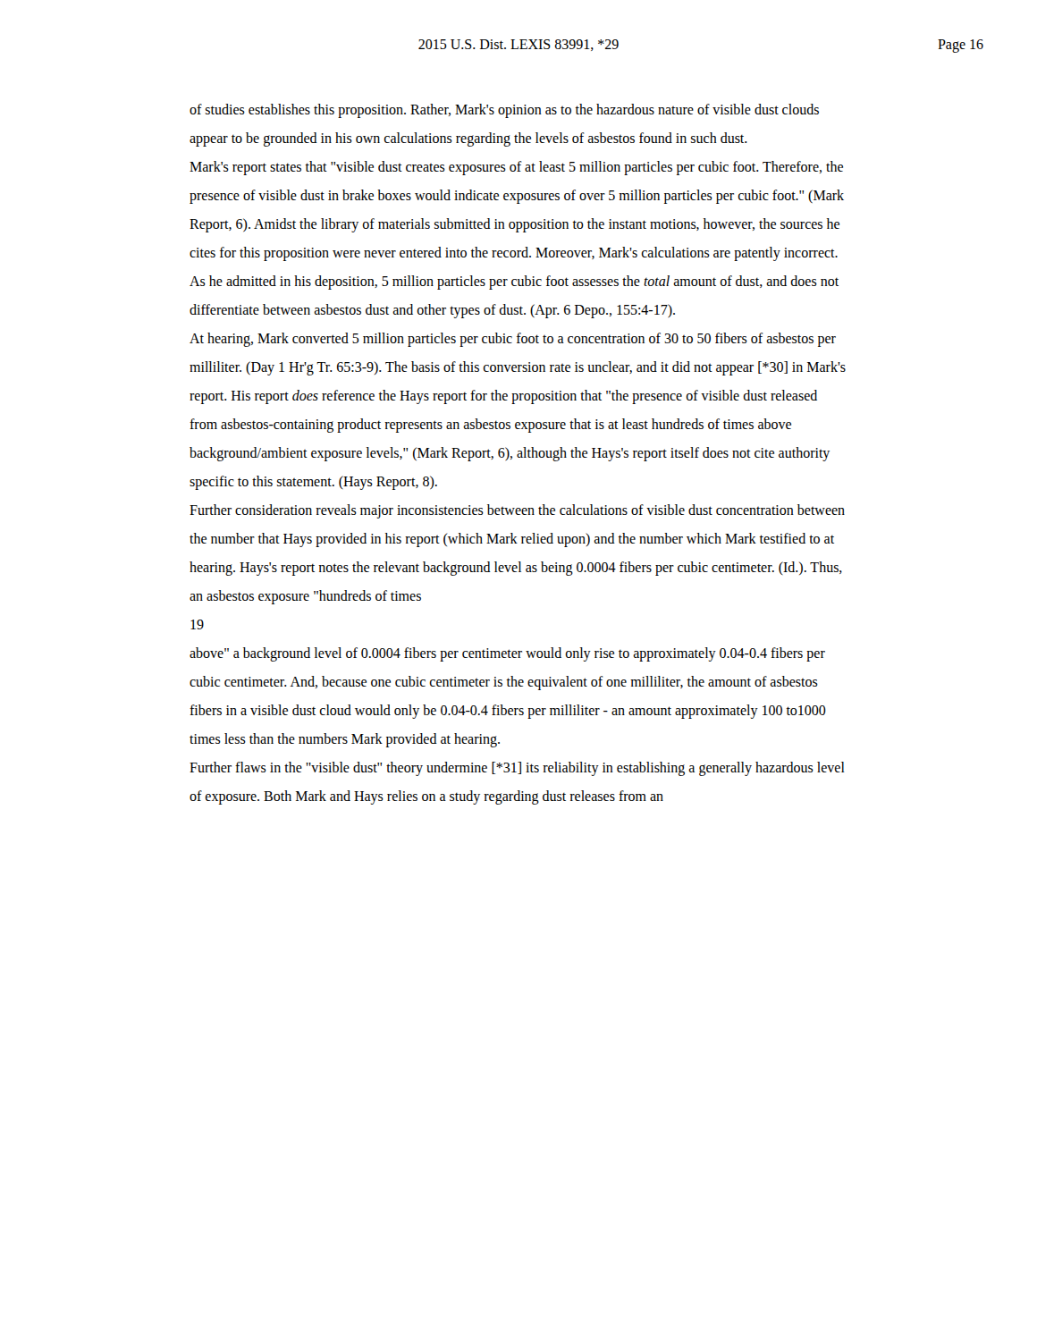Page 16
2015 U.S. Dist. LEXIS 83991, *29
of studies establishes this proposition. Rather, Mark's opinion as to the hazardous nature of visible dust clouds appear to be grounded in his own calculations regarding the levels of asbestos found in such dust.
Mark's report states that "visible dust creates exposures of at least 5 million particles per cubic foot. Therefore, the presence of visible dust in brake boxes would indicate exposures of over 5 million particles per cubic foot." (Mark Report, 6). Amidst the library of materials submitted in opposition to the instant motions, however, the sources he cites for this proposition were never entered into the record. Moreover, Mark's calculations are patently incorrect. As he admitted in his deposition, 5 million particles per cubic foot assesses the total amount of dust, and does not differentiate between asbestos dust and other types of dust. (Apr. 6 Depo., 155:4-17).
At hearing, Mark converted 5 million particles per cubic foot to a concentration of 30 to 50 fibers of asbestos per milliliter. (Day 1 Hr'g Tr. 65:3-9). The basis of this conversion rate is unclear, and it did not appear [*30] in Mark's report. His report does reference the Hays report for the proposition that "the presence of visible dust released from asbestos-containing product represents an asbestos exposure that is at least hundreds of times above background/ambient exposure levels," (Mark Report, 6), although the Hays's report itself does not cite authority specific to this statement. (Hays Report, 8).
Further consideration reveals major inconsistencies between the calculations of visible dust concentration between the number that Hays provided in his report (which Mark relied upon) and the number which Mark testified to at hearing. Hays's report notes the relevant background level as being 0.0004 fibers per cubic centimeter. (Id.). Thus, an asbestos exposure "hundreds of times
19
above" a background level of 0.0004 fibers per centimeter would only rise to approximately 0.04-0.4 fibers per cubic centimeter. And, because one cubic centimeter is the equivalent of one milliliter, the amount of asbestos fibers in a visible dust cloud would only be 0.04-0.4 fibers per milliliter - an amount approximately 100 to1000 times less than the numbers Mark provided at hearing.
Further flaws in the "visible dust" theory undermine [*31] its reliability in establishing a generally hazardous level of exposure. Both Mark and Hays relies on a study regarding dust releases from an